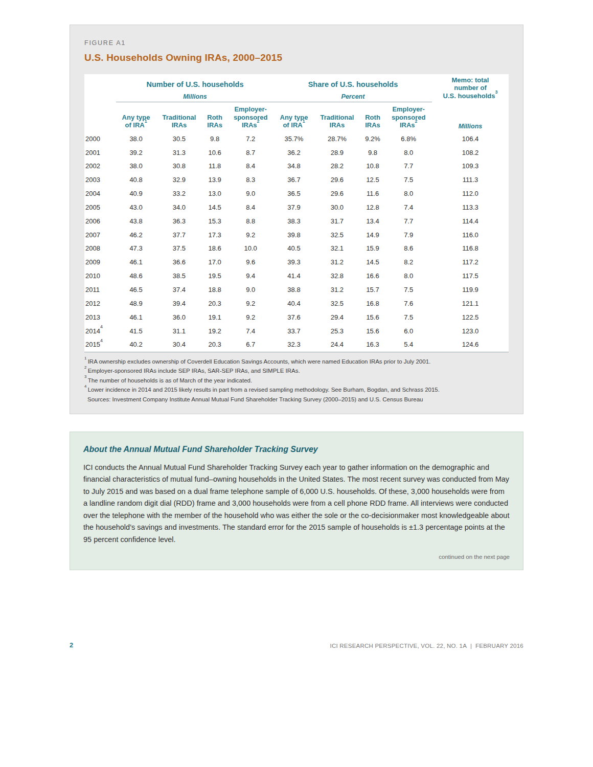Figure A1
U.S. Households Owning IRAs, 2000–2015
| | Number of U.S. households | Share of U.S. households | Memo: total number of U.S. households 3 |
| --- | --- | --- | --- |
| Millions | Percent |
| Any type of IRA 1 | Traditional IRAs | Roth IRAs | Employer- sponsored IRAs 2 | Any type of IRA 1 | Traditional IRAs | Roth IRAs | Employer- sponsored IRAs 2 | Millions |
| 2000 | 38.0 | 30.5 | 9.8 | 7.2 | 35.7% | 28.7% | 9.2% | 6.8% | 106.4 |
| 2001 | 39.2 | 31.3 | 10.6 | 8.7 | 36.2 | 28.9 | 9.8 | 8.0 | 108.2 |
| 2002 | 38.0 | 30.8 | 11.8 | 8.4 | 34.8 | 28.2 | 10.8 | 7.7 | 109.3 |
| 2003 | 40.8 | 32.9 | 13.9 | 8.3 | 36.7 | 29.6 | 12.5 | 7.5 | 111.3 |
| 2004 | 40.9 | 33.2 | 13.0 | 9.0 | 36.5 | 29.6 | 11.6 | 8.0 | 112.0 |
| 2005 | 43.0 | 34.0 | 14.5 | 8.4 | 37.9 | 30.0 | 12.8 | 7.4 | 113.3 |
| 2006 | 43.8 | 36.3 | 15.3 | 8.8 | 38.3 | 31.7 | 13.4 | 7.7 | 114.4 |
| 2007 | 46.2 | 37.7 | 17.3 | 9.2 | 39.8 | 32.5 | 14.9 | 7.9 | 116.0 |
| 2008 | 47.3 | 37.5 | 18.6 | 10.0 | 40.5 | 32.1 | 15.9 | 8.6 | 116.8 |
| 2009 | 46.1 | 36.6 | 17.0 | 9.6 | 39.3 | 31.2 | 14.5 | 8.2 | 117.2 |
| 2010 | 48.6 | 38.5 | 19.5 | 9.4 | 41.4 | 32.8 | 16.6 | 8.0 | 117.5 |
| 2011 | 46.5 | 37.4 | 18.8 | 9.0 | 38.8 | 31.2 | 15.7 | 7.5 | 119.9 |
| 2012 | 48.9 | 39.4 | 20.3 | 9.2 | 40.4 | 32.5 | 16.8 | 7.6 | 121.1 |
| 2013 | 46.1 | 36.0 | 19.1 | 9.2 | 37.6 | 29.4 | 15.6 | 7.5 | 122.5 |
| 2014 4 | 41.5 | 31.1 | 19.2 | 7.4 | 33.7 | 25.3 | 15.6 | 6.0 | 123.0 |
| 2015 4 | 40.2 | 30.4 | 20.3 | 6.7 | 32.3 | 24.4 | 16.3 | 5.4 | 124.6 |
1 IRA ownership excludes ownership of Coverdell Education Savings Accounts, which were named Education IRAs prior to July 2001.
2 Employer-sponsored IRAs include SEP IRAs, SAR-SEP IRAs, and SIMPLE IRAs.
3 The number of households is as of March of the year indicated.
4 Lower incidence in 2014 and 2015 likely results in part from a revised sampling methodology. See Burham, Bogdan, and Schrass 2015.
Sources: Investment Company Institute Annual Mutual Fund Shareholder Tracking Survey (2000–2015) and U.S. Census Bureau
About the Annual Mutual Fund Shareholder Tracking Survey
ICI conducts the Annual Mutual Fund Shareholder Tracking Survey each year to gather information on the demographic and financial characteristics of mutual fund–owning households in the United States. The most recent survey was conducted from May to July 2015 and was based on a dual frame telephone sample of 6,000 U.S. households. Of these, 3,000 households were from a landline random digit dial (RDD) frame and 3,000 households were from a cell phone RDD frame. All interviews were conducted over the telephone with the member of the household who was either the sole or the co-decisionmaker most knowledgeable about the household’s savings and investments. The standard error for the 2015 sample of households is ±1.3 percentage points at the 95 percent confidence level.
continued on the next page
2
ICI RESEARCH PERSPECTIVE, VOL. 22, NO. 1A | FEBRUARY 2016